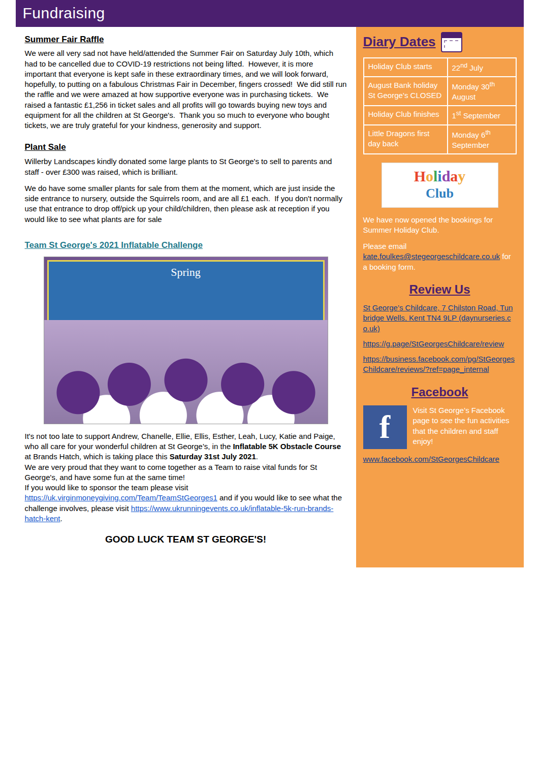Fundraising
Summer Fair Raffle
We were all very sad not have held/attended the Summer Fair on Saturday July 10th, which had to be cancelled due to COVID-19 restrictions not being lifted. However, it is more important that everyone is kept safe in these extraordinary times, and we will look forward, hopefully, to putting on a fabulous Christmas Fair in December, fingers crossed! We did still run the raffle and we were amazed at how supportive everyone was in purchasing tickets. We raised a fantastic £1,256 in ticket sales and all profits will go towards buying new toys and equipment for all the children at St George's. Thank you so much to everyone who bought tickets, we are truly grateful for your kindness, generosity and support.
Plant Sale
Willerby Landscapes kindly donated some large plants to St George's to sell to parents and staff - over £300 was raised, which is brilliant.
We do have some smaller plants for sale from them at the moment, which are just inside the side entrance to nursery, outside the Squirrels room, and are all £1 each. If you don't normally use that entrance to drop off/pick up your child/children, then please ask at reception if you would like to see what plants are for sale
Team St George's 2021 Inflatable Challenge
Spring
It's not too late to support Andrew, Chanelle, Ellie, Ellis, Esther, Leah, Lucy, Katie and Paige, who all care for your wonderful children at St George’s, in the Inflatable 5K Obstacle Course at Brands Hatch, which is taking place this Saturday 31st July 2021.
We are very proud that they want to come together as a Team to raise vital funds for St George's, and have some fun at the same time!
If you would like to sponsor the team please visit https://uk.virginmoneygiving.com/Team/TeamStGeorges1 and if you would like to see what the challenge involves, please visit https://www.ukrunningevents.co.uk/inflatable-5k-run-brands-hatch-kent.
GOOD LUCK TEAM ST GEORGE'S!
Diary Dates
| Holiday Club starts | 22 nd July |
| August Bank holiday St George’s CLOSED | Monday 30 th August |
| Holiday Club finishes | 1 st September |
| Little Dragons first day back | Monday 6 th September |
Holiday
Club
We have now opened the bookings for Summer Holiday Club.
Please email kate.foulkes@stegeorgeschildcare.co.uk for a booking form.
Review Us
St George’s Childcare, 7 Chilston Road, Tunbridge Wells, Kent TN4 9LP (daynurseries.co.uk)
https://g.page/StGeorgesChildcare/review
https://business.facebook.com/pg/StGeorgesChildcare/reviews/?ref=page_internal
Facebook
f
Visit St George’s Facebook page to see the fun activities that the children and staff enjoy!
www.facebook.com/StGeorgesChildcare